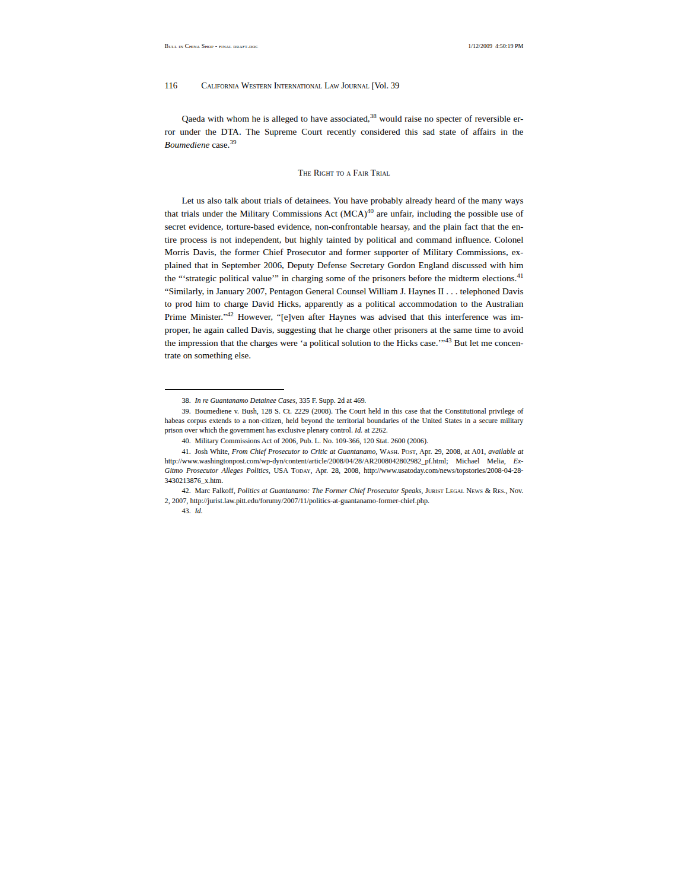Bull in China Shop - final draft.doc 1/12/2009 4:50:19 PM
116 California Western International Law Journal [Vol. 39
Qaeda with whom he is alleged to have associated,38 would raise no specter of reversible error under the DTA. The Supreme Court recently considered this sad state of affairs in the Boumediene case.39
The Right to a Fair Trial
Let us also talk about trials of detainees. You have probably already heard of the many ways that trials under the Military Commissions Act (MCA)40 are unfair, including the possible use of secret evidence, torture-based evidence, non-confrontable hearsay, and the plain fact that the entire process is not independent, but highly tainted by political and command influence. Colonel Morris Davis, the former Chief Prosecutor and former supporter of Military Commissions, explained that in September 2006, Deputy Defense Secretary Gordon England discussed with him the “‘strategic political value’” in charging some of the prisoners before the midterm elections.41 “Similarly, in January 2007, Pentagon General Counsel William J. Haynes II . . . telephoned Davis to prod him to charge David Hicks, apparently as a political accommodation to the Australian Prime Minister.”42 However, “[e]ven after Haynes was advised that this interference was improper, he again called Davis, suggesting that he charge other prisoners at the same time to avoid the impression that the charges were ‘a political solution to the Hicks case.’”43 But let me concentrate on something else.
38. In re Guantanamo Detainee Cases, 335 F. Supp. 2d at 469.
39. Boumediene v. Bush, 128 S. Ct. 2229 (2008). The Court held in this case that the Constitutional privilege of habeas corpus extends to a non-citizen, held beyond the territorial boundaries of the United States in a secure military prison over which the government has exclusive plenary control. Id. at 2262.
40. Military Commissions Act of 2006, Pub. L. No. 109-366, 120 Stat. 2600 (2006).
41. Josh White, From Chief Prosecutor to Critic at Guantanamo, Wash. Post, Apr. 29, 2008, at A01, available at http://www.washingtonpost.com/wp-dyn/content/article/2008/04/28/AR2008042802982_pf.html; Michael Melia, Ex-Gitmo Prosecutor Alleges Politics, USA Today, Apr. 28, 2008, http://www.usatoday.com/news/topstories/2008-04-28-3430213876_x.htm.
42. Marc Falkoff, Politics at Guantanamo: The Former Chief Prosecutor Speaks, Jurist Legal News & Res., Nov. 2, 2007, http://jurist.law.pitt.edu/forumy/2007/11/politics-at-guantanamo-former-chief.php.
43. Id.